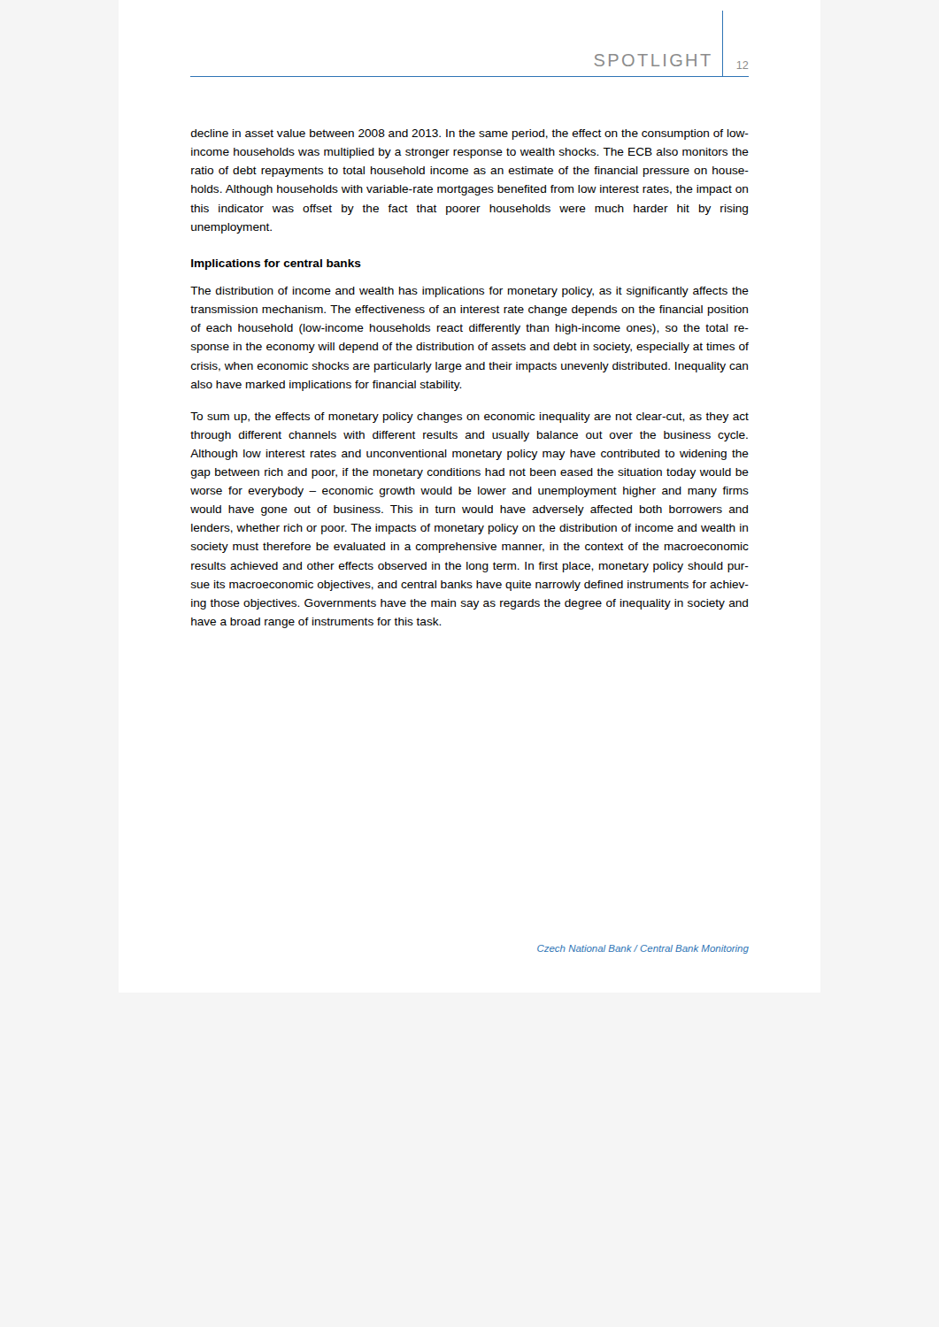SPOTLIGHT
12
decline in asset value between 2008 and 2013. In the same period, the effect on the consumption of low-income households was multiplied by a stronger response to wealth shocks. The ECB also monitors the ratio of debt repayments to total household income as an estimate of the financial pressure on households. Although households with variable-rate mortgages benefited from low interest rates, the impact on this indicator was offset by the fact that poorer households were much harder hit by rising unemployment.
Implications for central banks
The distribution of income and wealth has implications for monetary policy, as it significantly affects the transmission mechanism. The effectiveness of an interest rate change depends on the financial position of each household (low-income households react differently than high-income ones), so the total response in the economy will depend of the distribution of assets and debt in society, especially at times of crisis, when economic shocks are particularly large and their impacts unevenly distributed. Inequality can also have marked implications for financial stability.
To sum up, the effects of monetary policy changes on economic inequality are not clear-cut, as they act through different channels with different results and usually balance out over the business cycle. Although low interest rates and unconventional monetary policy may have contributed to widening the gap between rich and poor, if the monetary conditions had not been eased the situation today would be worse for everybody – economic growth would be lower and unemployment higher and many firms would have gone out of business. This in turn would have adversely affected both borrowers and lenders, whether rich or poor. The impacts of monetary policy on the distribution of income and wealth in society must therefore be evaluated in a comprehensive manner, in the context of the macroeconomic results achieved and other effects observed in the long term. In first place, monetary policy should pursue its macroeconomic objectives, and central banks have quite narrowly defined instruments for achieving those objectives. Governments have the main say as regards the degree of inequality in society and have a broad range of instruments for this task.
Czech National Bank / Central Bank Monitoring